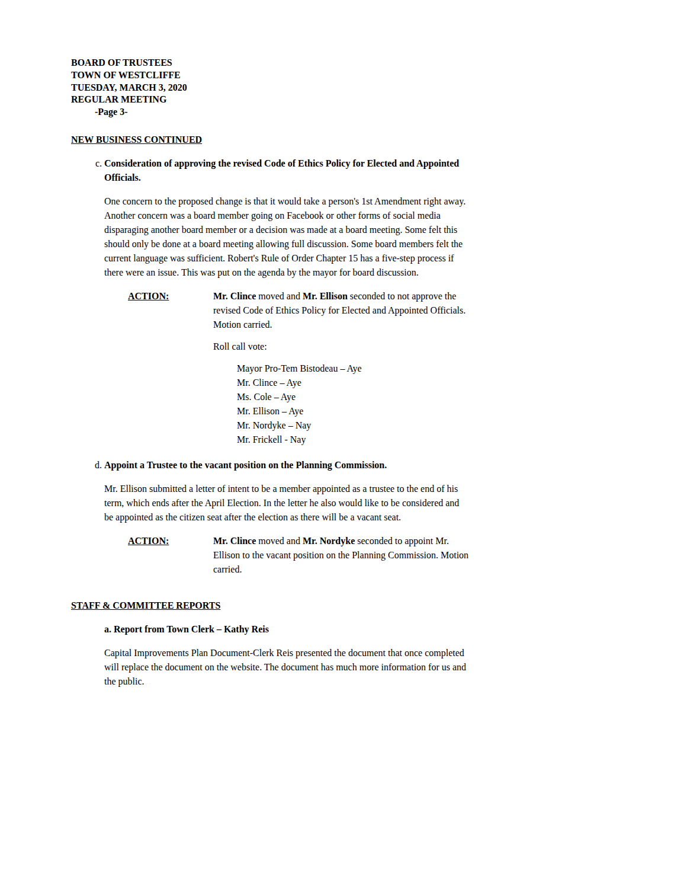BOARD OF TRUSTEES
TOWN OF WESTCLIFFE
TUESDAY, MARCH 3, 2020
REGULAR MEETING
-Page 3-
New Business Continued
Consideration of approving the revised Code of Ethics Policy for Elected and Appointed Officials.
One concern to the proposed change is that it would take a person's 1st Amendment right away. Another concern was a board member going on Facebook or other forms of social media disparaging another board member or a decision was made at a board meeting. Some felt this should only be done at a board meeting allowing full discussion. Some board members felt the current language was sufficient. Robert's Rule of Order Chapter 15 has a five-step process if there were an issue. This was put on the agenda by the mayor for board discussion.
ACTION:
Mr. Clince moved and Mr. Ellison seconded to not approve the revised Code of Ethics Policy for Elected and Appointed Officials. Motion carried.
Roll call vote:
Mayor Pro-Tem Bistodeau – Aye
Mr. Clince – Aye
Ms. Cole – Aye
Mr. Ellison – Aye
Mr. Nordyke – Nay
Mr. Frickell - Nay
Appoint a Trustee to the vacant position on the Planning Commission.
Mr. Ellison submitted a letter of intent to be a member appointed as a trustee to the end of his term, which ends after the April Election. In the letter he also would like to be considered and be appointed as the citizen seat after the election as there will be a vacant seat.
ACTION:
Mr. Clince moved and Mr. Nordyke seconded to appoint Mr. Ellison to the vacant position on the Planning Commission. Motion carried.
Staff & Committee Reports
a. Report from Town Clerk – Kathy Reis
Capital Improvements Plan Document-Clerk Reis presented the document that once completed will replace the document on the website. The document has much more information for us and the public.